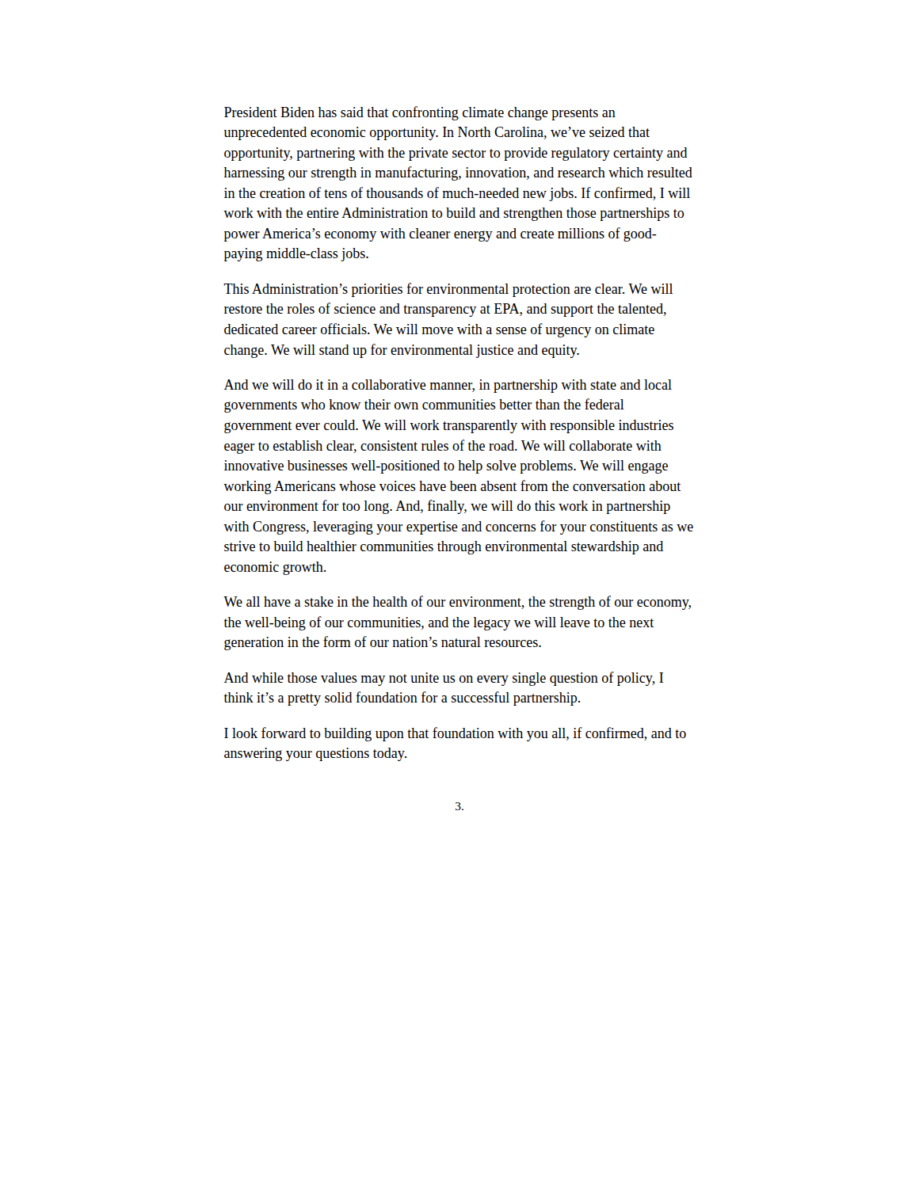President Biden has said that confronting climate change presents an unprecedented economic opportunity. In North Carolina, we’ve seized that opportunity, partnering with the private sector to provide regulatory certainty and harnessing our strength in manufacturing, innovation, and research which resulted in the creation of tens of thousands of much-needed new jobs. If confirmed, I will work with the entire Administration to build and strengthen those partnerships to power America’s economy with cleaner energy and create millions of good-paying middle-class jobs.
This Administration’s priorities for environmental protection are clear. We will restore the roles of science and transparency at EPA, and support the talented, dedicated career officials. We will move with a sense of urgency on climate change. We will stand up for environmental justice and equity.
And we will do it in a collaborative manner, in partnership with state and local governments who know their own communities better than the federal government ever could. We will work transparently with responsible industries eager to establish clear, consistent rules of the road. We will collaborate with innovative businesses well-positioned to help solve problems. We will engage working Americans whose voices have been absent from the conversation about our environment for too long. And, finally, we will do this work in partnership with Congress, leveraging your expertise and concerns for your constituents as we strive to build healthier communities through environmental stewardship and economic growth.
We all have a stake in the health of our environment, the strength of our economy, the well-being of our communities, and the legacy we will leave to the next generation in the form of our nation’s natural resources.
And while those values may not unite us on every single question of policy, I think it’s a pretty solid foundation for a successful partnership.
I look forward to building upon that foundation with you all, if confirmed, and to answering your questions today.
3.